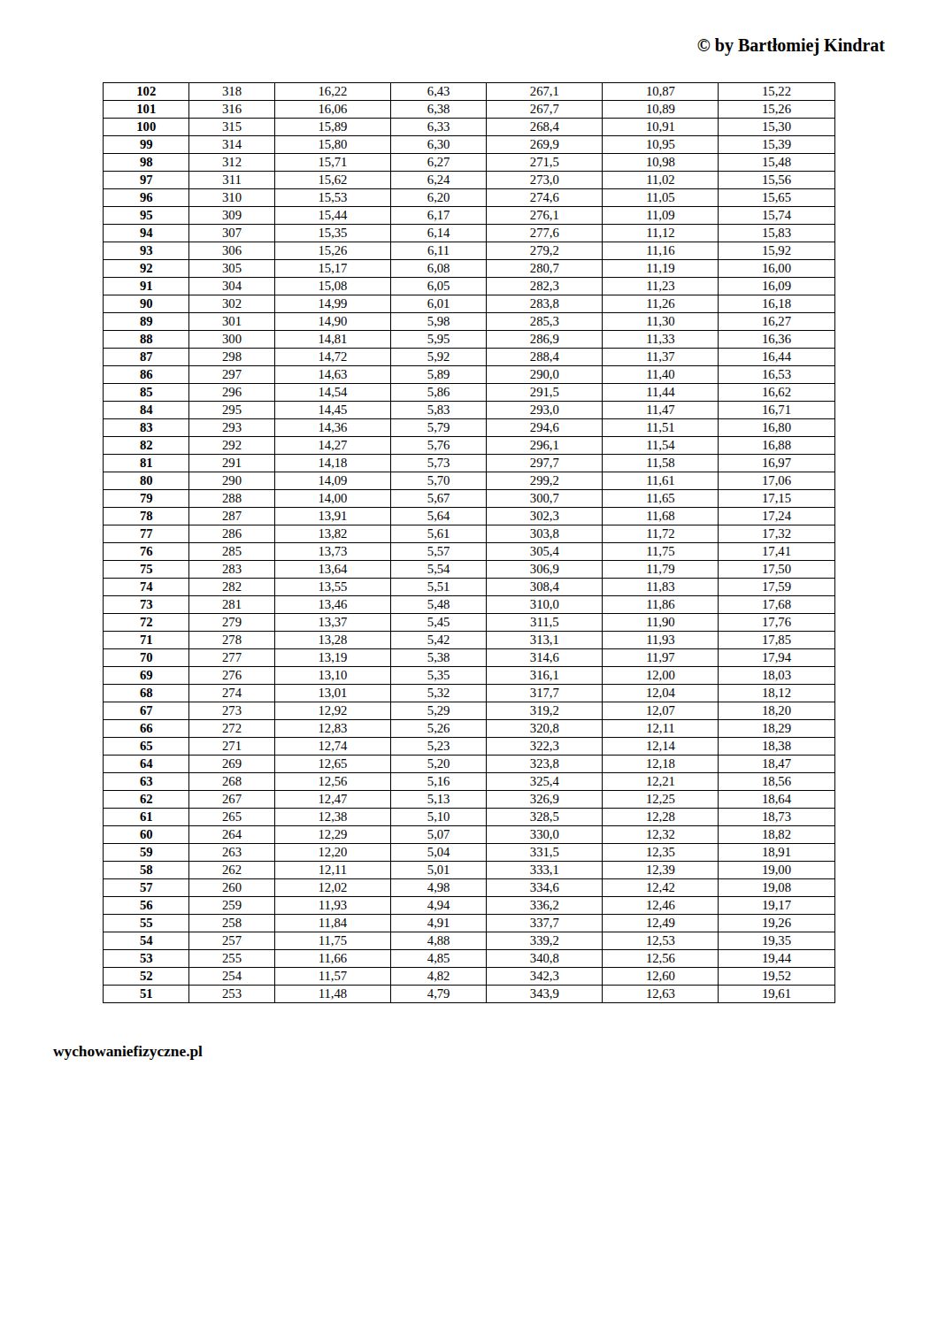© by Bartłomiej Kindrat
| 102 | 318 | 16,22 | 6,43 | 267,1 | 10,87 | 15,22 |
| 101 | 316 | 16,06 | 6,38 | 267,7 | 10,89 | 15,26 |
| 100 | 315 | 15,89 | 6,33 | 268,4 | 10,91 | 15,30 |
| 99 | 314 | 15,80 | 6,30 | 269,9 | 10,95 | 15,39 |
| 98 | 312 | 15,71 | 6,27 | 271,5 | 10,98 | 15,48 |
| 97 | 311 | 15,62 | 6,24 | 273,0 | 11,02 | 15,56 |
| 96 | 310 | 15,53 | 6,20 | 274,6 | 11,05 | 15,65 |
| 95 | 309 | 15,44 | 6,17 | 276,1 | 11,09 | 15,74 |
| 94 | 307 | 15,35 | 6,14 | 277,6 | 11,12 | 15,83 |
| 93 | 306 | 15,26 | 6,11 | 279,2 | 11,16 | 15,92 |
| 92 | 305 | 15,17 | 6,08 | 280,7 | 11,19 | 16,00 |
| 91 | 304 | 15,08 | 6,05 | 282,3 | 11,23 | 16,09 |
| 90 | 302 | 14,99 | 6,01 | 283,8 | 11,26 | 16,18 |
| 89 | 301 | 14,90 | 5,98 | 285,3 | 11,30 | 16,27 |
| 88 | 300 | 14,81 | 5,95 | 286,9 | 11,33 | 16,36 |
| 87 | 298 | 14,72 | 5,92 | 288,4 | 11,37 | 16,44 |
| 86 | 297 | 14,63 | 5,89 | 290,0 | 11,40 | 16,53 |
| 85 | 296 | 14,54 | 5,86 | 291,5 | 11,44 | 16,62 |
| 84 | 295 | 14,45 | 5,83 | 293,0 | 11,47 | 16,71 |
| 83 | 293 | 14,36 | 5,79 | 294,6 | 11,51 | 16,80 |
| 82 | 292 | 14,27 | 5,76 | 296,1 | 11,54 | 16,88 |
| 81 | 291 | 14,18 | 5,73 | 297,7 | 11,58 | 16,97 |
| 80 | 290 | 14,09 | 5,70 | 299,2 | 11,61 | 17,06 |
| 79 | 288 | 14,00 | 5,67 | 300,7 | 11,65 | 17,15 |
| 78 | 287 | 13,91 | 5,64 | 302,3 | 11,68 | 17,24 |
| 77 | 286 | 13,82 | 5,61 | 303,8 | 11,72 | 17,32 |
| 76 | 285 | 13,73 | 5,57 | 305,4 | 11,75 | 17,41 |
| 75 | 283 | 13,64 | 5,54 | 306,9 | 11,79 | 17,50 |
| 74 | 282 | 13,55 | 5,51 | 308,4 | 11,83 | 17,59 |
| 73 | 281 | 13,46 | 5,48 | 310,0 | 11,86 | 17,68 |
| 72 | 279 | 13,37 | 5,45 | 311,5 | 11,90 | 17,76 |
| 71 | 278 | 13,28 | 5,42 | 313,1 | 11,93 | 17,85 |
| 70 | 277 | 13,19 | 5,38 | 314,6 | 11,97 | 17,94 |
| 69 | 276 | 13,10 | 5,35 | 316,1 | 12,00 | 18,03 |
| 68 | 274 | 13,01 | 5,32 | 317,7 | 12,04 | 18,12 |
| 67 | 273 | 12,92 | 5,29 | 319,2 | 12,07 | 18,20 |
| 66 | 272 | 12,83 | 5,26 | 320,8 | 12,11 | 18,29 |
| 65 | 271 | 12,74 | 5,23 | 322,3 | 12,14 | 18,38 |
| 64 | 269 | 12,65 | 5,20 | 323,8 | 12,18 | 18,47 |
| 63 | 268 | 12,56 | 5,16 | 325,4 | 12,21 | 18,56 |
| 62 | 267 | 12,47 | 5,13 | 326,9 | 12,25 | 18,64 |
| 61 | 265 | 12,38 | 5,10 | 328,5 | 12,28 | 18,73 |
| 60 | 264 | 12,29 | 5,07 | 330,0 | 12,32 | 18,82 |
| 59 | 263 | 12,20 | 5,04 | 331,5 | 12,35 | 18,91 |
| 58 | 262 | 12,11 | 5,01 | 333,1 | 12,39 | 19,00 |
| 57 | 260 | 12,02 | 4,98 | 334,6 | 12,42 | 19,08 |
| 56 | 259 | 11,93 | 4,94 | 336,2 | 12,46 | 19,17 |
| 55 | 258 | 11,84 | 4,91 | 337,7 | 12,49 | 19,26 |
| 54 | 257 | 11,75 | 4,88 | 339,2 | 12,53 | 19,35 |
| 53 | 255 | 11,66 | 4,85 | 340,8 | 12,56 | 19,44 |
| 52 | 254 | 11,57 | 4,82 | 342,3 | 12,60 | 19,52 |
| 51 | 253 | 11,48 | 4,79 | 343,9 | 12,63 | 19,61 |
wychowaniefizyczne.pl